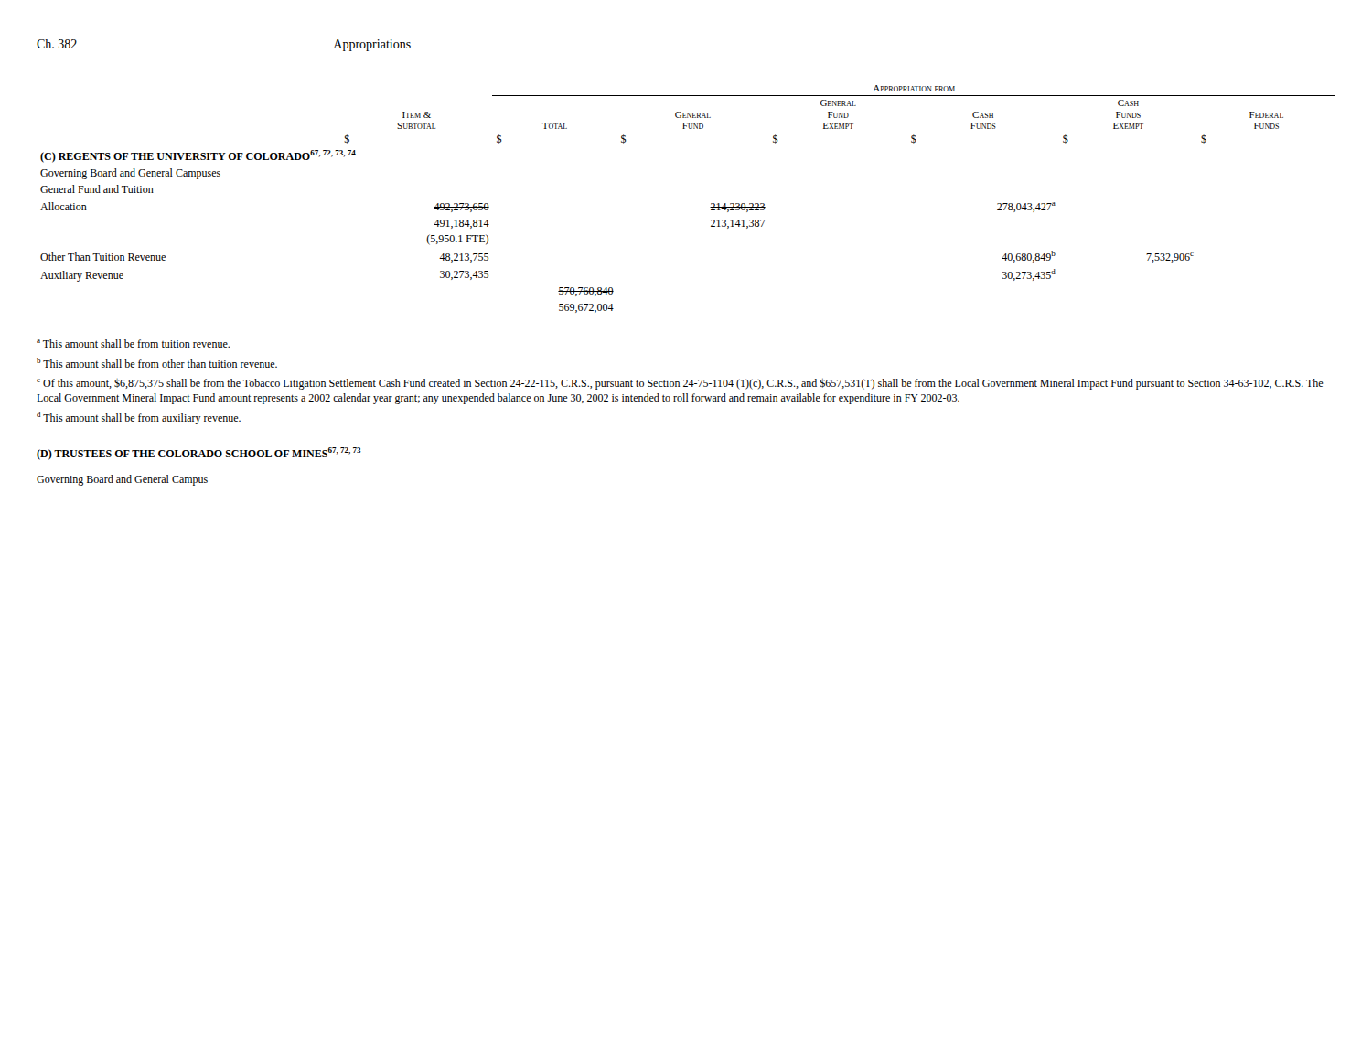Ch. 382
Appropriations
| | | Appropriation from |
| | Item & Subtotal | Total | General Fund | General Fund Exempt | Cash Funds | Cash Funds Exempt | Federal Funds |
| | $ | $ | $ | $ | $ | $ | $ |
| (C) REGENTS OF THE UNIVERSITY OF COLORADO 67, 72, 73, 74 |
| Governing Board and General Campuses |
| General Fund and Tuition |
| Allocation | 492,273,650 | | 214,230,223 | | 278,043,427 a | | |
| | 491,184,814 | | 213,141,387 | | | | |
| | (5,950.1 FTE) | | | | | | |
| Other Than Tuition Revenue | 48,213,755 | | | | 40,680,849 b | 7,532,906 c | |
| Auxiliary Revenue | 30,273,435 | | | | 30,273,435 d | | |
| | | 570,760,840 | | | | | |
| | | 569,672,004 | | | | | |
a This amount shall be from tuition revenue.
b This amount shall be from other than tuition revenue.
c Of this amount, $6,875,375 shall be from the Tobacco Litigation Settlement Cash Fund created in Section 24-22-115, C.R.S., pursuant to Section 24-75-1104 (1)(c), C.R.S., and $657,531(T) shall be from the Local Government Mineral Impact Fund pursuant to Section 34-63-102, C.R.S. The Local Government Mineral Impact Fund amount represents a 2002 calendar year grant; any unexpended balance on June 30, 2002 is intended to roll forward and remain available for expenditure in FY 2002-03.
d This amount shall be from auxiliary revenue.
(D) TRUSTEES OF THE COLORADO SCHOOL OF MINES67, 72, 73
Governing Board and General Campus